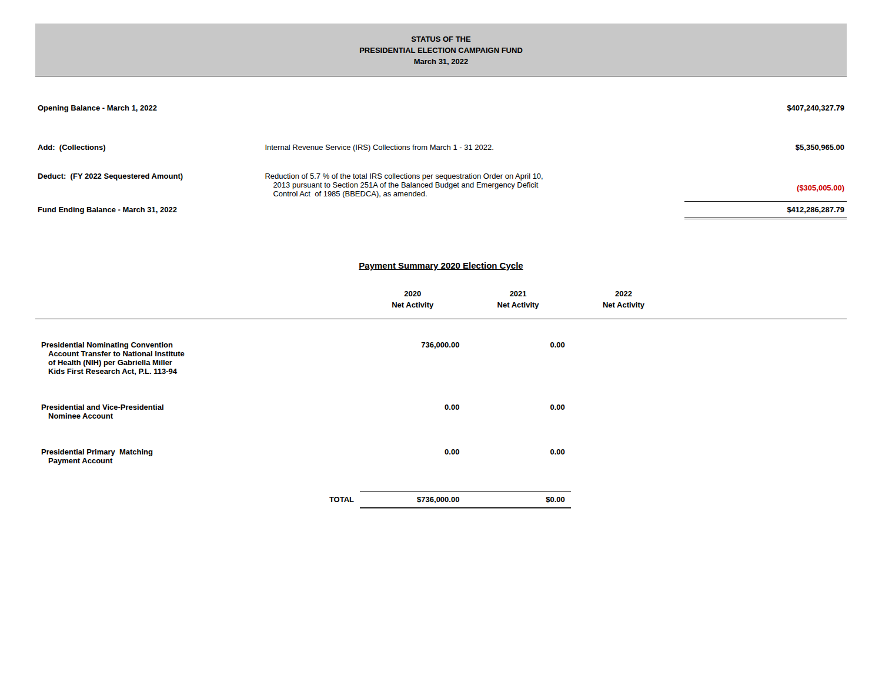STATUS OF THE
PRESIDENTIAL ELECTION CAMPAIGN FUND
March 31, 2022
| Opening Balance - March 1, 2022 | | $407,240,327.79 |
| Add: (Collections) | Internal Revenue Service (IRS) Collections from March 1 - 31 2022. | $5,350,965.00 |
| Deduct: (FY 2022 Sequestered Amount) | Reduction of 5.7 % of the total IRS collections per sequestration Order on April 10, 2013 pursuant to Section 251A of the Balanced Budget and Emergency Deficit Control Act of 1985 (BBEDCA), as amended. | ($305,005.00) |
| Fund Ending Balance - March 31, 2022 | | $412,286,287.79 |
Payment Summary 2020 Election Cycle
| | 2020 | 2021 | 2022 | |
| --- | --- | --- | --- | --- |
| | Net Activity | Net Activity | Net Activity | |
| Presidential Nominating Convention Account Transfer to National Institute of Health (NIH) per Gabriella Miller Kids First Research Act, P.L. 113-94 | 736,000.00 | 0.00 | | |
| Presidential and Vice-Presidential Nominee Account | 0.00 | 0.00 | | |
| Presidential Primary Matching Payment Account | 0.00 | 0.00 | | |
| TOTAL | $736,000.00 | $0.00 | | |